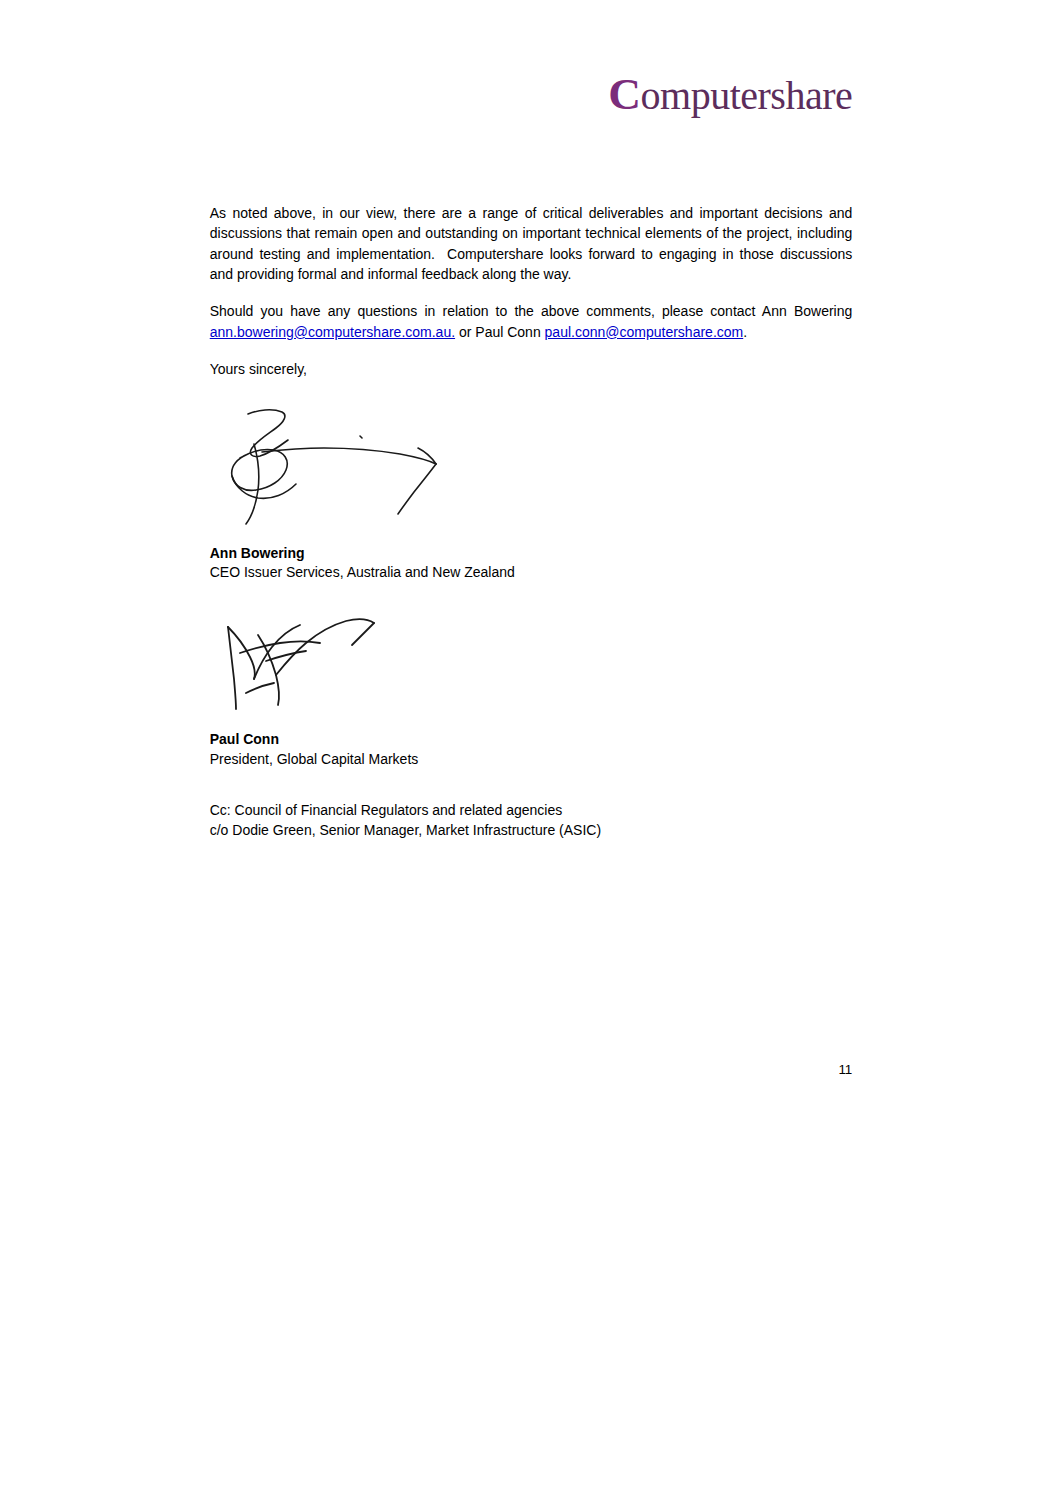Computershare
As noted above, in our view, there are a range of critical deliverables and important decisions and discussions that remain open and outstanding on important technical elements of the project, including around testing and implementation. Computershare looks forward to engaging in those discussions and providing formal and informal feedback along the way.
Should you have any questions in relation to the above comments, please contact Ann Bowering ann.bowering@computershare.com.au. or Paul Conn paul.conn@computershare.com.
Yours sincerely,
Ann Bowering
CEO Issuer Services, Australia and New Zealand
Paul Conn
President, Global Capital Markets
Cc: Council of Financial Regulators and related agencies
c/o Dodie Green, Senior Manager, Market Infrastructure (ASIC)
11